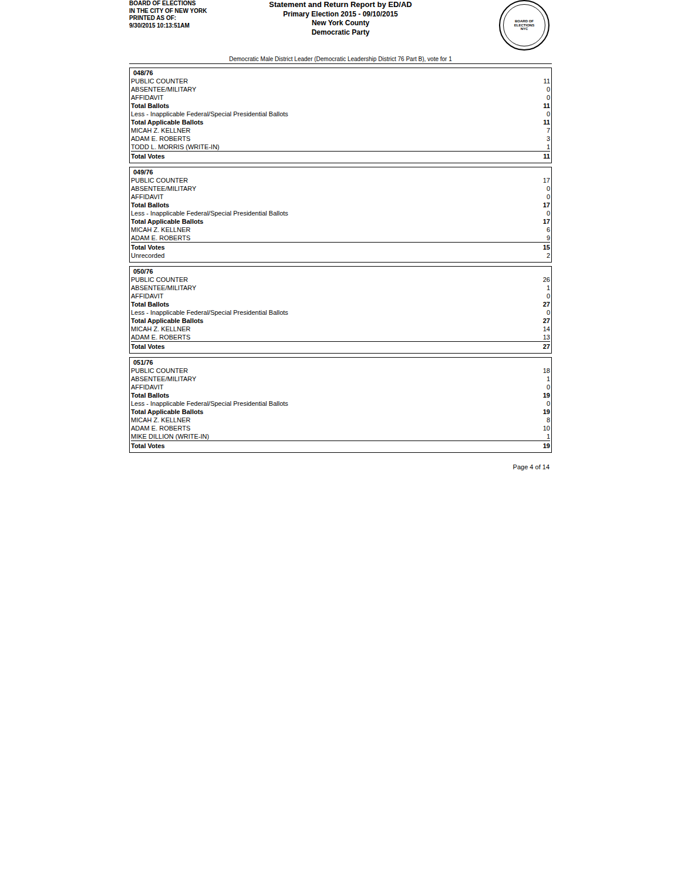BOARD OF ELECTIONS
IN THE CITY OF NEW YORK
PRINTED AS OF:
9/30/2015 10:13:51AM
Statement and Return Report by ED/AD
Primary Election 2015 - 09/10/2015
New York County
Democratic Party
BOARD OF
ELECTIONS
NYC
Democratic Male District Leader (Democratic Leadership District 76 Part B), vote for 1
048/76
| PUBLIC COUNTER | 11 |
| ABSENTEE/MILITARY | 0 |
| AFFIDAVIT | 0 |
| Total Ballots | 11 |
| Less - Inapplicable Federal/Special Presidential Ballots | 0 |
| Total Applicable Ballots | 11 |
| MICAH Z. KELLNER | 7 |
| ADAM E. ROBERTS | 3 |
| TODD L. MORRIS (WRITE-IN) | 1 |
| Total Votes | 11 |
049/76
| PUBLIC COUNTER | 17 |
| ABSENTEE/MILITARY | 0 |
| AFFIDAVIT | 0 |
| Total Ballots | 17 |
| Less - Inapplicable Federal/Special Presidential Ballots | 0 |
| Total Applicable Ballots | 17 |
| MICAH Z. KELLNER | 6 |
| ADAM E. ROBERTS | 9 |
| Total Votes | 15 |
| Unrecorded | 2 |
050/76
| PUBLIC COUNTER | 26 |
| ABSENTEE/MILITARY | 1 |
| AFFIDAVIT | 0 |
| Total Ballots | 27 |
| Less - Inapplicable Federal/Special Presidential Ballots | 0 |
| Total Applicable Ballots | 27 |
| MICAH Z. KELLNER | 14 |
| ADAM E. ROBERTS | 13 |
| Total Votes | 27 |
051/76
| PUBLIC COUNTER | 18 |
| ABSENTEE/MILITARY | 1 |
| AFFIDAVIT | 0 |
| Total Ballots | 19 |
| Less - Inapplicable Federal/Special Presidential Ballots | 0 |
| Total Applicable Ballots | 19 |
| MICAH Z. KELLNER | 8 |
| ADAM E. ROBERTS | 10 |
| MIKE DILLION (WRITE-IN) | 1 |
| Total Votes | 19 |
Page 4 of 14